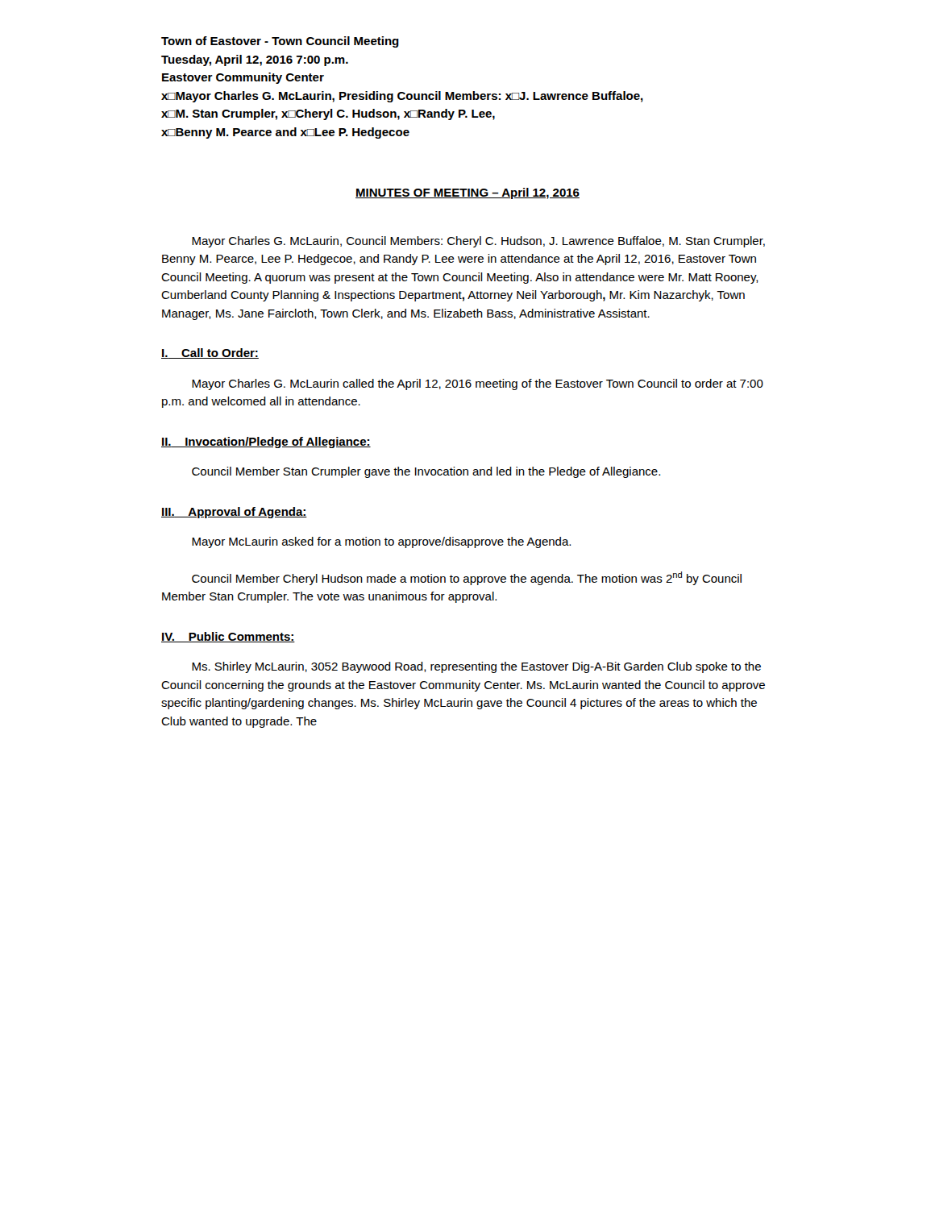Town of Eastover - Town Council Meeting
Tuesday, April 12, 2016 7:00 p.m.
Eastover Community Center
x□Mayor Charles G. McLaurin, Presiding Council Members: x□J. Lawrence Buffaloe,
x□M. Stan Crumpler, x□Cheryl C. Hudson, x□Randy P. Lee,
x□Benny M. Pearce and x□Lee P. Hedgecoe
MINUTES OF MEETING – April 12, 2016
Mayor Charles G. McLaurin, Council Members: Cheryl C. Hudson, J. Lawrence Buffaloe, M. Stan Crumpler, Benny M. Pearce, Lee P. Hedgecoe, and Randy P. Lee were in attendance at the April 12, 2016, Eastover Town Council Meeting. A quorum was present at the Town Council Meeting. Also in attendance were Mr. Matt Rooney, Cumberland County Planning & Inspections Department, Attorney Neil Yarborough, Mr. Kim Nazarchyk, Town Manager, Ms. Jane Faircloth, Town Clerk, and Ms. Elizabeth Bass, Administrative Assistant.
I. Call to Order:
Mayor Charles G. McLaurin called the April 12, 2016 meeting of the Eastover Town Council to order at 7:00 p.m. and welcomed all in attendance.
II. Invocation/Pledge of Allegiance:
Council Member Stan Crumpler gave the Invocation and led in the Pledge of Allegiance.
III. Approval of Agenda:
Mayor McLaurin asked for a motion to approve/disapprove the Agenda.
Council Member Cheryl Hudson made a motion to approve the agenda. The motion was 2nd by Council Member Stan Crumpler. The vote was unanimous for approval.
IV. Public Comments:
Ms. Shirley McLaurin, 3052 Baywood Road, representing the Eastover Dig-A-Bit Garden Club spoke to the Council concerning the grounds at the Eastover Community Center. Ms. McLaurin wanted the Council to approve specific planting/gardening changes. Ms. Shirley McLaurin gave the Council 4 pictures of the areas to which the Club wanted to upgrade. The